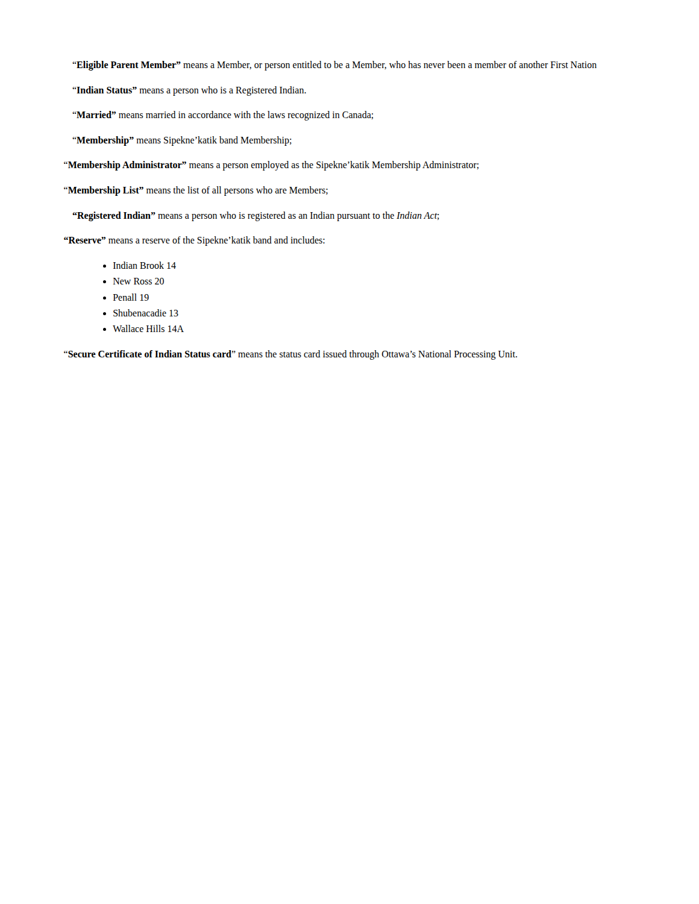“Eligible Parent Member” means a Member, or person entitled to be a Member, who has never been a member of another First Nation
“Indian Status” means a person who is a Registered Indian.
“Married” means married in accordance with the laws recognized in Canada;
“Membership” means Sipekne’katik band Membership;
“Membership Administrator” means a person employed as the Sipekne’katik Membership Administrator;
“Membership List” means the list of all persons who are Members;
“Registered Indian” means a person who is registered as an Indian pursuant to the Indian Act;
“Reserve” means a reserve of the Sipekne’katik band and includes:
Indian Brook 14
New Ross 20
Penall 19
Shubenacadie 13
Wallace Hills 14A
“Secure Certificate of Indian Status card” means the status card issued through Ottawa’s National Processing Unit.